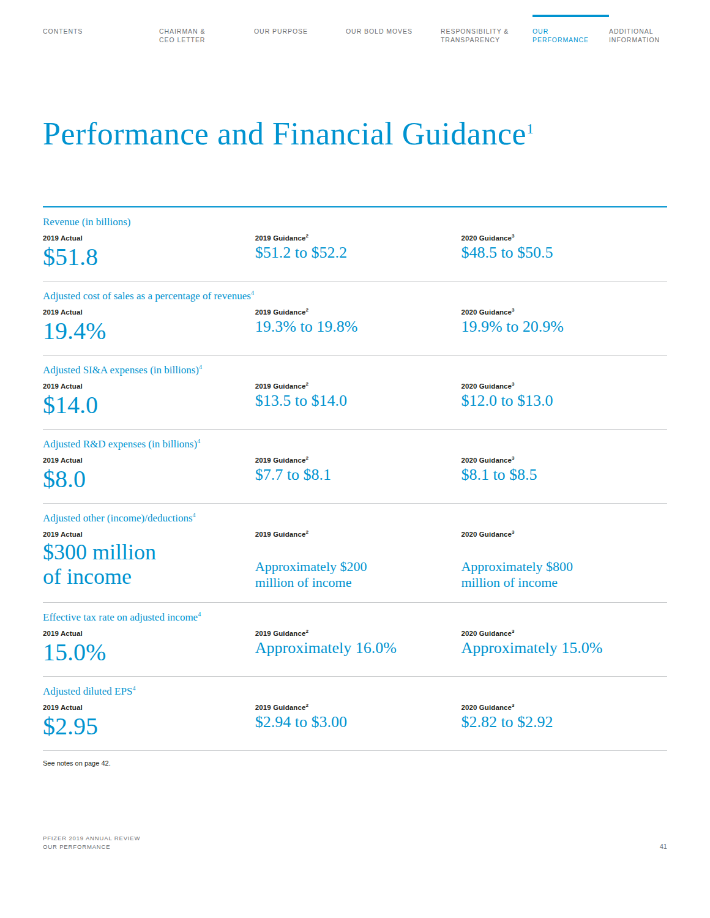Contents
Chairman &
CEO Letter
Our Purpose
Our Bold Moves
Responsibility &
Transparency
Our Performance
Additional
Information
Performance and Financial Guidance1
Revenue (in billions)
2019 Actual
$51.8
2019 Guidance2
$51.2 to $52.2
2020 Guidance3
$48.5 to $50.5
Adjusted cost of sales as a percentage of revenues4
2019 Actual
19.4%
2019 Guidance2
19.3% to 19.8%
2020 Guidance3
19.9% to 20.9%
Adjusted SI&A expenses (in billions)4
2019 Actual
$14.0
2019 Guidance2
$13.5 to $14.0
2020 Guidance3
$12.0 to $13.0
Adjusted R&D expenses (in billions)4
2019 Actual
$8.0
2019 Guidance2
$7.7 to $8.1
2020 Guidance3
$8.1 to $8.5
Adjusted other (income)/deductions4
2019 Actual
$300 million
of income
2019 Guidance2
Approximately $200
million of income
2020 Guidance3
Approximately $800
million of income
Effective tax rate on adjusted income4
2019 Actual
15.0%
2019 Guidance2
Approximately 16.0%
2020 Guidance3
Approximately 15.0%
Adjusted diluted EPS4
2019 Actual
$2.95
2019 Guidance2
$2.94 to $3.00
2020 Guidance3
$2.82 to $2.92
See notes on page 42.
Pfizer 2019 Annual Review
Our Performance
41